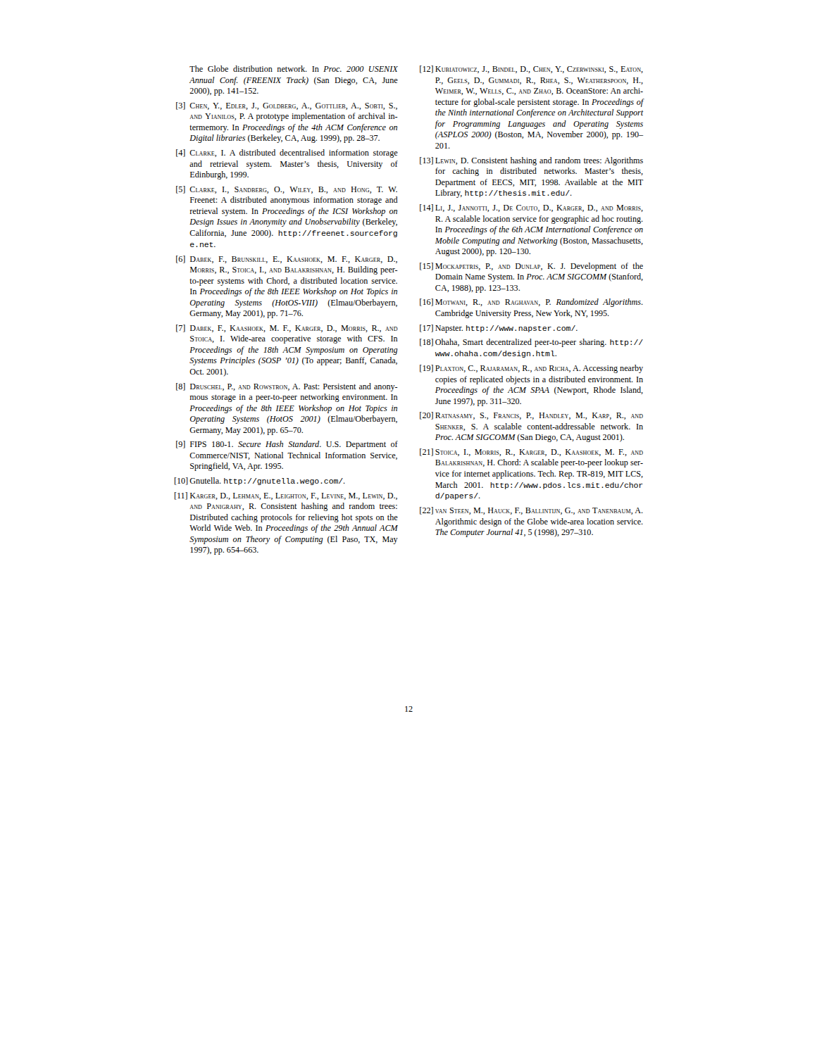The Globe distribution network. In Proc. 2000 USENIX Annual Conf. (FREENIX Track) (San Diego, CA, June 2000), pp. 141–152.
[3] Chen, Y., Edler, J., Goldberg, A., Gottlieb, A., Sobti, S., and Yianilos, P. A prototype implementation of archival intermemory. In Proceedings of the 4th ACM Conference on Digital libraries (Berkeley, CA, Aug. 1999), pp. 28–37.
[4] Clarke, I. A distributed decentralised information storage and retrieval system. Master’s thesis, University of Edinburgh, 1999.
[5] Clarke, I., Sandberg, O., Wiley, B., and Hong, T. W. Freenet: A distributed anonymous information storage and retrieval system. In Proceedings of the ICSI Workshop on Design Issues in Anonymity and Unobservability (Berkeley, California, June 2000). http://freenet.sourceforge.net.
[6] Dabek, F., Brunskill, E., Kaashoek, M. F., Karger, D., Morris, R., Stoica, I., and Balakrishnan, H. Building peer-to-peer systems with Chord, a distributed location service. In Proceedings of the 8th IEEE Workshop on Hot Topics in Operating Systems (HotOS-VIII) (Elmau/Oberbayern, Germany, May 2001), pp. 71–76.
[7] Dabek, F., Kaashoek, M. F., Karger, D., Morris, R., and Stoica, I. Wide-area cooperative storage with CFS. In Proceedings of the 18th ACM Symposium on Operating Systems Principles (SOSP ’01) (To appear; Banff, Canada, Oct. 2001).
[8] Druschel, P., and Rowstron, A. Past: Persistent and anonymous storage in a peer-to-peer networking environment. In Proceedings of the 8th IEEE Workshop on Hot Topics in Operating Systems (HotOS 2001) (Elmau/Oberbayern, Germany, May 2001), pp. 65–70.
[9] FIPS 180-1. Secure Hash Standard. U.S. Department of Commerce/NIST, National Technical Information Service, Springfield, VA, Apr. 1995.
[10] Gnutella. http://gnutella.wego.com/.
[11] Karger, D., Lehman, E., Leighton, F., Levine, M., Lewin, D., and Panigrahy, R. Consistent hashing and random trees: Distributed caching protocols for relieving hot spots on the World Wide Web. In Proceedings of the 29th Annual ACM Symposium on Theory of Computing (El Paso, TX, May 1997), pp. 654–663.
[12] Kubiatowicz, J., Bindel, D., Chen, Y., Czerwinski, S., Eaton, P., Geels, D., Gummadi, R., Rhea, S., Weatherspoon, H., Weimer, W., Wells, C., and Zhao, B. OceanStore: An architecture for global-scale persistent storage. In Proceedings of the Ninth international Conference on Architectural Support for Programming Languages and Operating Systems (ASPLOS 2000) (Boston, MA, November 2000), pp. 190–201.
[13] Lewin, D. Consistent hashing and random trees: Algorithms for caching in distributed networks. Master’s thesis, Department of EECS, MIT, 1998. Available at the MIT Library, http://thesis.mit.edu/.
[14] Li, J., Jannotti, J., De Couto, D., Karger, D., and Morris, R. A scalable location service for geographic ad hoc routing. In Proceedings of the 6th ACM International Conference on Mobile Computing and Networking (Boston, Massachusetts, August 2000), pp. 120–130.
[15] Mockapetris, P., and Dunlap, K. J. Development of the Domain Name System. In Proc. ACM SIGCOMM (Stanford, CA, 1988), pp. 123–133.
[16] Motwani, R., and Raghavan, P. Randomized Algorithms. Cambridge University Press, New York, NY, 1995.
[17] Napster. http://www.napster.com/.
[18] Ohaha, Smart decentralized peer-to-peer sharing. http://www.ohaha.com/design.html.
[19] Plaxton, C., Rajaraman, R., and Richa, A. Accessing nearby copies of replicated objects in a distributed environment. In Proceedings of the ACM SPAA (Newport, Rhode Island, June 1997), pp. 311–320.
[20] Ratnasamy, S., Francis, P., Handley, M., Karp, R., and Shenker, S. A scalable content-addressable network. In Proc. ACM SIGCOMM (San Diego, CA, August 2001).
[21] Stoica, I., Morris, R., Karger, D., Kaashoek, M. F., and Balakrishnan, H. Chord: A scalable peer-to-peer lookup service for internet applications. Tech. Rep. TR-819, MIT LCS, March 2001. http://www.pdos.lcs.mit.edu/chord/papers/.
[22] van Steen, M., Hauck, F., Ballintijn, G., and Tanenbaum, A. Algorithmic design of the Globe wide-area location service. The Computer Journal 41, 5 (1998), 297–310.
12